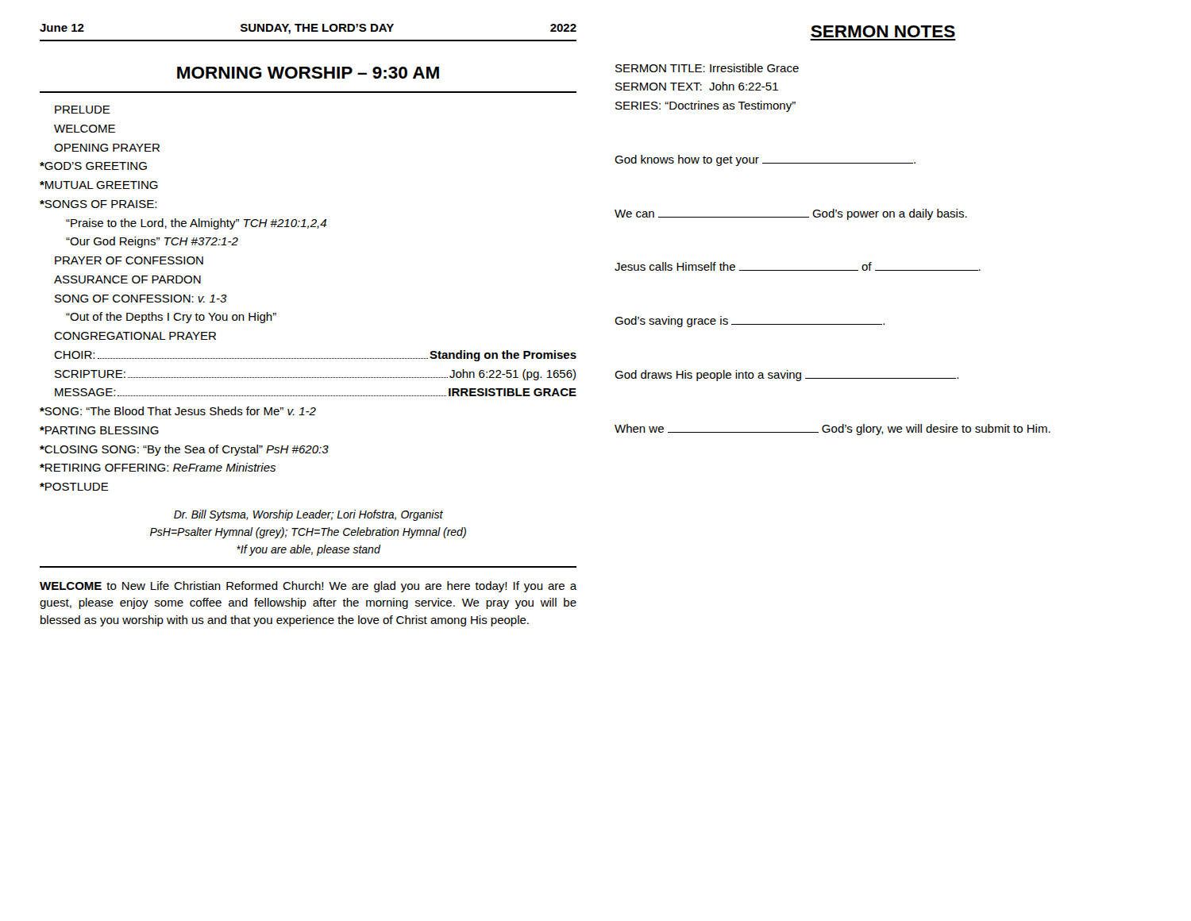June 12 SUNDAY, THE LORD’S DAY 2022
MORNING WORSHIP – 9:30 AM
PRELUDE
WELCOME
OPENING PRAYER
*GOD’S GREETING
*MUTUAL GREETING
*SONGS OF PRAISE:
“Praise to the Lord, the Almighty” TCH #210:1,2,4
“Our God Reigns” TCH #372:1-2
PRAYER OF CONFESSION
ASSURANCE OF PARDON
SONG OF CONFESSION: v. 1-3
“Out of the Depths I Cry to You on High”
CONGREGATIONAL PRAYER
CHOIR: Standing on the Promises
SCRIPTURE: John 6:22-51 (pg. 1656)
MESSAGE: IRRESISTIBLE GRACE
*SONG: “The Blood That Jesus Sheds for Me” v. 1-2
*PARTING BLESSING
*CLOSING SONG: “By the Sea of Crystal” PsH #620:3
*RETIRING OFFERING: ReFrame Ministries
*POSTLUDE
Dr. Bill Sytsma, Worship Leader; Lori Hofstra, Organist
PsH=Psalter Hymnal (grey); TCH=The Celebration Hymnal (red)
*If you are able, please stand
WELCOME to New Life Christian Reformed Church! We are glad you are here today! If you are a guest, please enjoy some coffee and fellowship after the morning service. We pray you will be blessed as you worship with us and that you experience the love of Christ among His people.
SERMON NOTES
SERMON TITLE: Irresistible Grace
SERMON TEXT: John 6:22-51
SERIES: “Doctrines as Testimony”
God knows how to get your .
We can God’s power on a daily basis.
Jesus calls Himself the of .
God’s saving grace is .
God draws His people into a saving .
When we God’s glory, we will desire to submit to Him.